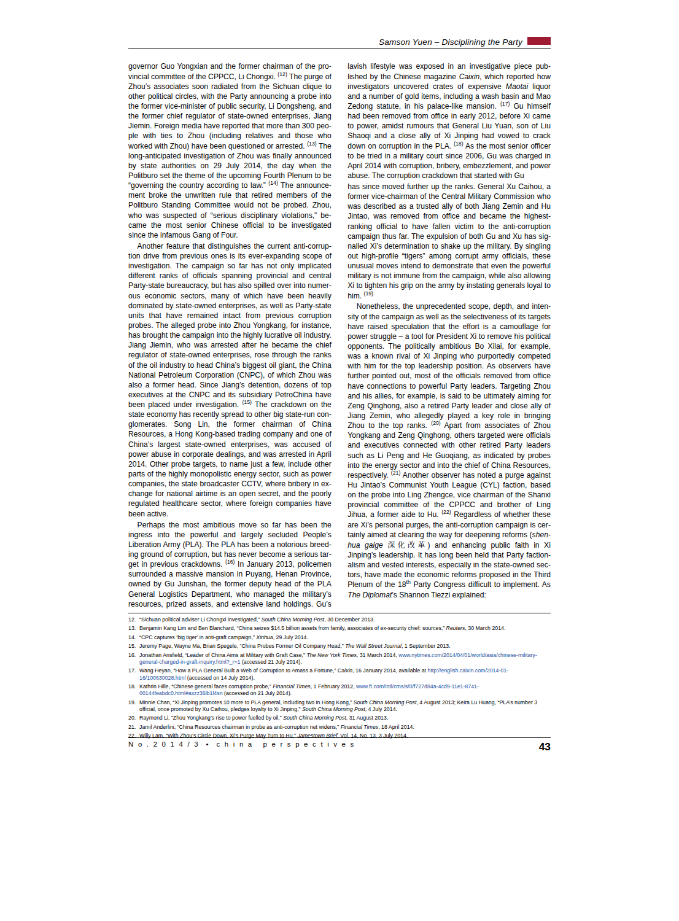Samson Yuen – Disciplining the Party
governor Guo Yongxian and the former chairman of the provincial committee of the CPPCC, Li Chongxi. (12) The purge of Zhou’s associates soon radiated from the Sichuan clique to other political circles, with the Party announcing a probe into the former vice-minister of public security, Li Dongsheng, and the former chief regulator of state-owned enterprises, Jiang Jiemin. Foreign media have reported that more than 300 people with ties to Zhou (including relatives and those who worked with Zhou) have been questioned or arrested. (13) The long-anticipated investigation of Zhou was finally announced by state authorities on 29 July 2014, the day when the Politburo set the theme of the upcoming Fourth Plenum to be “governing the country according to law.” (14) The announcement broke the unwritten rule that retired members of the Politburo Standing Committee would not be probed. Zhou, who was suspected of “serious disciplinary violations,” became the most senior Chinese official to be investigated since the infamous Gang of Four.
Another feature that distinguishes the current anti-corruption drive from previous ones is its ever-expanding scope of investigation. The campaign so far has not only implicated different ranks of officials spanning provincial and central Party-state bureaucracy, but has also spilled over into numerous economic sectors, many of which have been heavily dominated by state-owned enterprises, as well as Party-state units that have remained intact from previous corruption probes. The alleged probe into Zhou Yongkang, for instance, has brought the campaign into the highly lucrative oil industry. Jiang Jiemin, who was arrested after he became the chief regulator of state-owned enterprises, rose through the ranks of the oil industry to head China’s biggest oil giant, the China National Petroleum Corporation (CNPC), of which Zhou was also a former head. Since Jiang’s detention, dozens of top executives at the CNPC and its subsidiary PetroChina have been placed under investigation. (15) The crackdown on the state economy has recently spread to other big state-run conglomerates. Song Lin, the former chairman of China Resources, a Hong Kong-based trading company and one of China’s largest state-owned enterprises, was accused of power abuse in corporate dealings, and was arrested in April 2014. Other probe targets, to name just a few, include other parts of the highly monopolistic energy sector, such as power companies, the state broadcaster CCTV, where bribery in exchange for national airtime is an open secret, and the poorly regulated healthcare sector, where foreign companies have been active.
Perhaps the most ambitious move so far has been the ingress into the powerful and largely secluded People’s Liberation Army (PLA). The PLA has been a notorious breeding ground of corruption, but has never become a serious target in previous crackdowns. (16) In January 2013, policemen surrounded a massive mansion in Puyang, Henan Province, owned by Gu Junshan, the former deputy head of the PLA General Logistics Department, who managed the military’s resources, prized assets, and extensive land holdings. Gu’s lavish lifestyle was exposed in an investigative piece published by the Chinese magazine Caixin, which reported how investigators uncovered crates of expensive Maotai liquor and a number of gold items, including a wash basin and Mao Zedong statute, in his palace-like mansion. (17) Gu himself had been removed from office in early 2012, before Xi came to power, amidst rumours that General Liu Yuan, son of Liu Shaoqi and a close ally of Xi Jinping had vowed to crack down on corruption in the PLA. (18) As the most senior officer to be tried in a military court since 2006, Gu was charged in April 2014 with corruption, bribery, embezzlement, and power abuse. The corruption crackdown that started with Gu
has since moved further up the ranks. General Xu Caihou, a former vice-chairman of the Central Military Commission who was described as a trusted ally of both Jiang Zemin and Hu Jintao, was removed from office and became the highest-ranking official to have fallen victim to the anti-corruption campaign thus far. The expulsion of both Gu and Xu has signalled Xi’s determination to shake up the military. By singling out high-profile “tigers” among corrupt army officials, these unusual moves intend to demonstrate that even the powerful military is not immune from the campaign, while also allowing Xi to tighten his grip on the army by instating generals loyal to him. (19)
Nonetheless, the unprecedented scope, depth, and intensity of the campaign as well as the selectiveness of its targets have raised speculation that the effort is a camouflage for power struggle – a tool for President Xi to remove his political opponents. The politically ambitious Bo Xilai, for example, was a known rival of Xi Jinping who purportedly competed with him for the top leadership position. As observers have further pointed out, most of the officials removed from office have connections to powerful Party leaders. Targeting Zhou and his allies, for example, is said to be ultimately aiming for Zeng Qinghong, also a retired Party leader and close ally of Jiang Zemin, who allegedly played a key role in bringing Zhou to the top ranks. (20) Apart from associates of Zhou Yongkang and Zeng Qinghong, others targeted were officials and executives connected with other retired Party leaders such as Li Peng and He Guoqiang, as indicated by probes into the energy sector and into the chief of China Resources, respectively. (21) Another observer has noted a purge against Hu Jintao’s Communist Youth League (CYL) faction, based on the probe into Ling Zhengce, vice chairman of the Shanxi provincial committee of the CPPCC and brother of Ling Jihua, a former aide to Hu. (22) Regardless of whether these are Xi’s personal purges, the anti-corruption campaign is certainly aimed at clearing the way for deepening reforms (shenhua gaige 深化改革) and enhancing public faith in Xi Jinping’s leadership. It has long been held that Party factionalism and vested interests, especially in the state-owned sectors, have made the economic reforms proposed in the Third Plenum of the 18th Party Congress difficult to implement. As The Diplomat’s Shannon Tiezzi explained:
12.“Sichuan political adviser Li Chongxi investigated,” South China Morning Post, 30 December 2013.
13. Benjamin Kang Lim and Ben Blanchard, “China seizes $14.5 billion assets from family, associates of ex-security chief: sources,” Reuters, 30 March 2014.
14.“CPC captures ‘big tiger’ in anti-graft campaign,” Xinhua, 29 July 2014.
15. Jeremy Page, Wayne Ma, Brian Spegele, “China Probes Former Oil Company Head,” The Wall Street Journal, 1 September 2013.
16. Jonathan Ansfield, “Leader of China Aims at Military with Graft Case,” The New York Times, 31 March 2014, www.nytimes.com/2014/04/01/world/asia/chinese-military-general-charged-in-graft-inquiry.html?_r=1 (accessed 21 July 2014).
17. Wang Heyan, “How a PLA General Built a Web of Corruption to Amass a Fortune,” Caixin, 16 January 2014, available at http://english.caixin.com/2014-01-16/100630028.html (accessed on 14 July 2014).
18. Kathrin Hille, “Chinese general faces corruption probe,” Financial Times, 1 February 2012, www.ft.com/intl/cms/s/0/f727d84a-4cd9-11e1-8741-00144feabdc0.html#axzz36lb1l4sn (accessed on 21 July 2014).
19. Minnie Chan, “Xi Jinping promotes 10 more to PLA general, including two in Hong Kong,” South China Morning Post, 4 August 2013; Keira Lu Huang, “PLA’s number 3 official, once promoted by Xu Caihou, pledges loyalty to Xi Jinping,” South China Morning Post, 4 July 2014.
20. Raymond Li, “Zhou Yongkang’s rise to power fuelled by oil,” South China Morning Post, 31 August 2013.
21. Jamil Anderlini, “China Resources chairman in probe as anti-corruption net widens,” Financial Times, 18 April 2014.
22. Willy Lam, “With Zhou’s Circle Down, Xi’s Purge May Turn to Hu,” Jamestown Brief, Vol. 14, No. 13, 3 July 2014.
N o . 2 0 1 4 / 3 • c h i n a p e r s p e c t i v e s
43